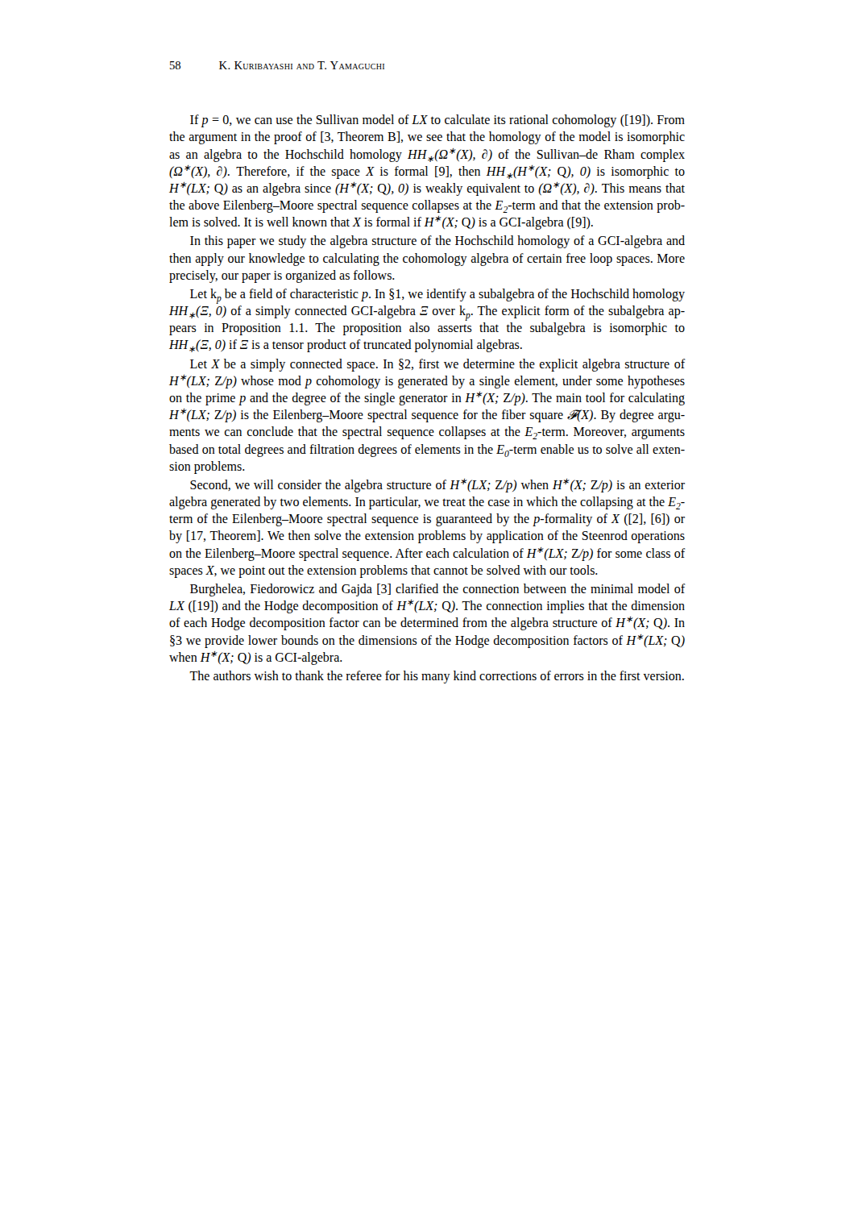58 K. Kuribayashi and T. Yamaguchi
If p = 0, we can use the Sullivan model of LX to calculate its rational cohomology ([19]). From the argument in the proof of [3, Theorem B], we see that the homology of the model is isomorphic as an algebra to the Hochschild homology HH∗(Ω∗(X), ∂) of the Sullivan–de Rham complex (Ω∗(X), ∂). Therefore, if the space X is formal [9], then HH∗(H∗(X; Q), 0) is isomorphic to H∗(LX; Q) as an algebra since (H∗(X; Q), 0) is weakly equivalent to (Ω∗(X), ∂). This means that the above Eilenberg–Moore spectral sequence collapses at the E2-term and that the extension problem is solved. It is well known that X is formal if H∗(X; Q) is a GCI-algebra ([9]).
In this paper we study the algebra structure of the Hochschild homology of a GCI-algebra and then apply our knowledge to calculating the cohomology algebra of certain free loop spaces. More precisely, our paper is organized as follows.
Let kp be a field of characteristic p. In §1, we identify a subalgebra of the Hochschild homology HH∗(Ξ, 0) of a simply connected GCI-algebra Ξ over kp. The explicit form of the subalgebra appears in Proposition 1.1. The proposition also asserts that the subalgebra is isomorphic to HH∗(Ξ, 0) if Ξ is a tensor product of truncated polynomial algebras.
Let X be a simply connected space. In §2, first we determine the explicit algebra structure of H∗(LX; Z/p) whose mod p cohomology is generated by a single element, under some hypotheses on the prime p and the degree of the single generator in H∗(X; Z/p). The main tool for calculating H∗(LX; Z/p) is the Eilenberg–Moore spectral sequence for the fiber square 𝓕(X). By degree arguments we can conclude that the spectral sequence collapses at the E2-term. Moreover, arguments based on total degrees and filtration degrees of elements in the E0-term enable us to solve all extension problems.
Second, we will consider the algebra structure of H∗(LX; Z/p) when H∗(X; Z/p) is an exterior algebra generated by two elements. In particular, we treat the case in which the collapsing at the E2-term of the Eilenberg–Moore spectral sequence is guaranteed by the p-formality of X ([2], [6]) or by [17, Theorem]. We then solve the extension problems by application of the Steenrod operations on the Eilenberg–Moore spectral sequence. After each calculation of H∗(LX; Z/p) for some class of spaces X, we point out the extension problems that cannot be solved with our tools.
Burghelea, Fiedorowicz and Gajda [3] clarified the connection between the minimal model of LX ([19]) and the Hodge decomposition of H∗(LX; Q). The connection implies that the dimension of each Hodge decomposition factor can be determined from the algebra structure of H∗(X; Q). In §3 we provide lower bounds on the dimensions of the Hodge decomposition factors of H∗(LX; Q) when H∗(X; Q) is a GCI-algebra.
The authors wish to thank the referee for his many kind corrections of errors in the first version.